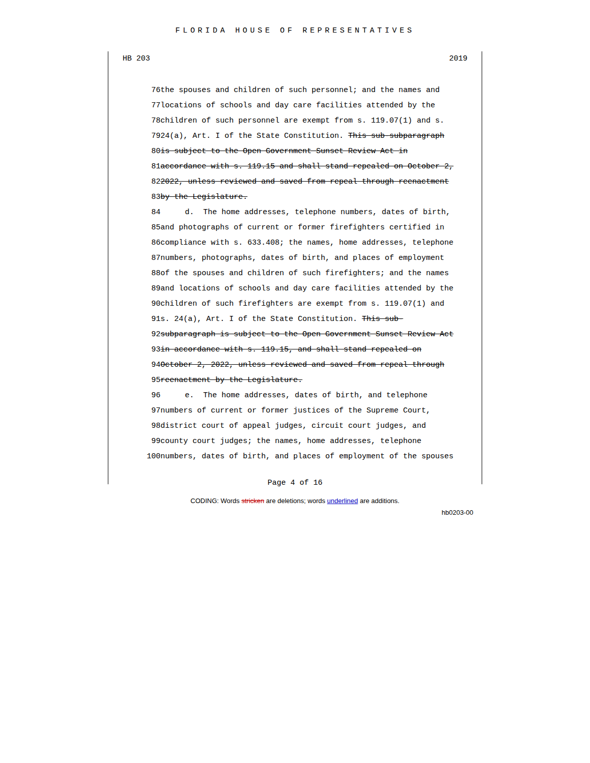FLORIDA HOUSE OF REPRESENTATIVES
HB 203 2019
| 76 | the spouses and children of such personnel; and the names and |
| 77 | locations of schools and day care facilities attended by the |
| 78 | children of such personnel are exempt from s. 119.07(1) and s. |
| 79 | 24(a), Art. I of the State Constitution. This sub-subparagraph |
| 80 | is subject to the Open Government Sunset Review Act in |
| 81 | accordance with s. 119.15 and shall stand repealed on October 2, |
| 82 | 2022, unless reviewed and saved from repeal through reenactment |
| 83 | by the Legislature. |
| 84 | d. The home addresses, telephone numbers, dates of birth, |
| 85 | and photographs of current or former firefighters certified in |
| 86 | compliance with s. 633.408; the names, home addresses, telephone |
| 87 | numbers, photographs, dates of birth, and places of employment |
| 88 | of the spouses and children of such firefighters; and the names |
| 89 | and locations of schools and day care facilities attended by the |
| 90 | children of such firefighters are exempt from s. 119.07(1) and |
| 91 | s. 24(a), Art. I of the State Constitution. This sub- |
| 92 | subparagraph is subject to the Open Government Sunset Review Act |
| 93 | in accordance with s. 119.15, and shall stand repealed on |
| 94 | October 2, 2022, unless reviewed and saved from repeal through |
| 95 | reenactment by the Legislature. |
| 96 | e. The home addresses, dates of birth, and telephone |
| 97 | numbers of current or former justices of the Supreme Court, |
| 98 | district court of appeal judges, circuit court judges, and |
| 99 | county court judges; the names, home addresses, telephone |
| 100 | numbers, dates of birth, and places of employment of the spouses |
Page 4 of 16
CODING: Words stricken are deletions; words underlined are additions.
hb0203-00